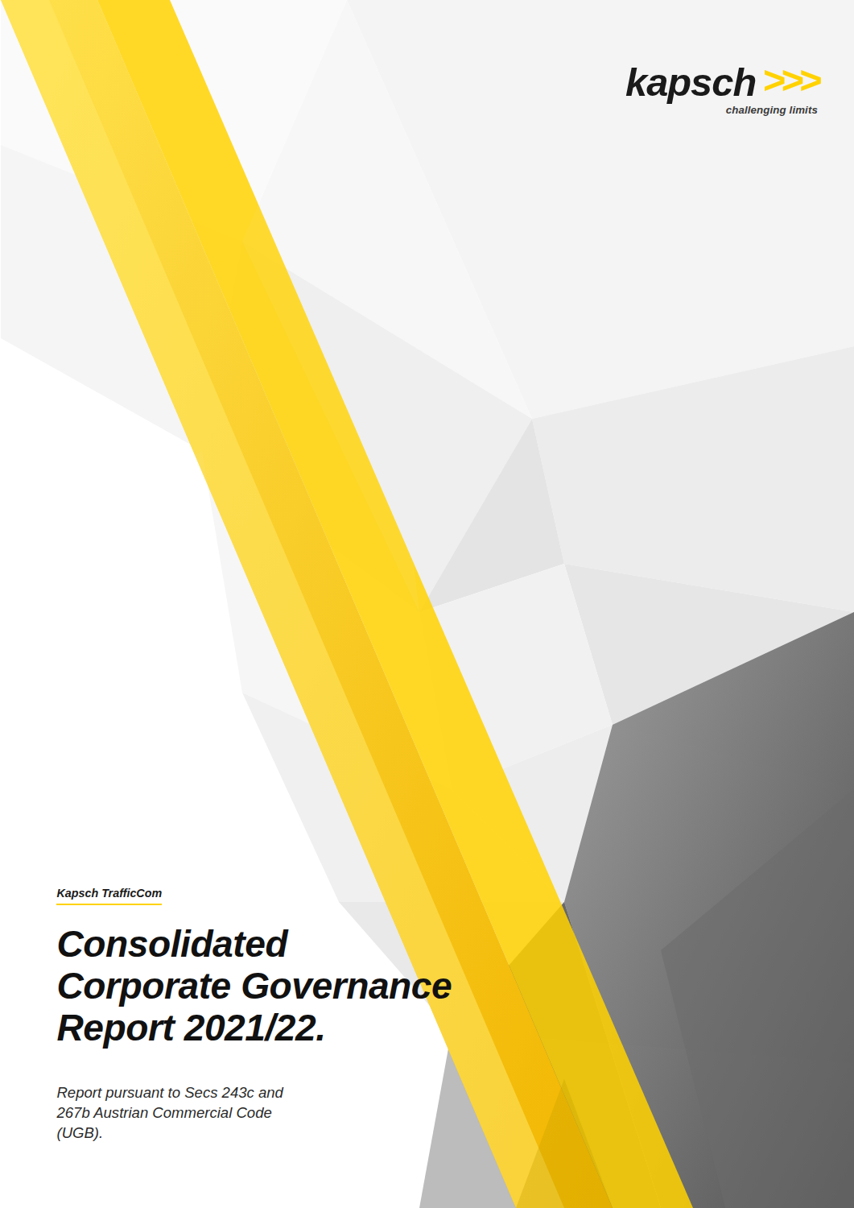kapsch>>>
challenging limits
Kapsch TrafficCom
Consolidated
Corporate Governance
Report 2021/22.
Report pursuant to Secs 243c and 267b Austrian Commercial Code (UGB).